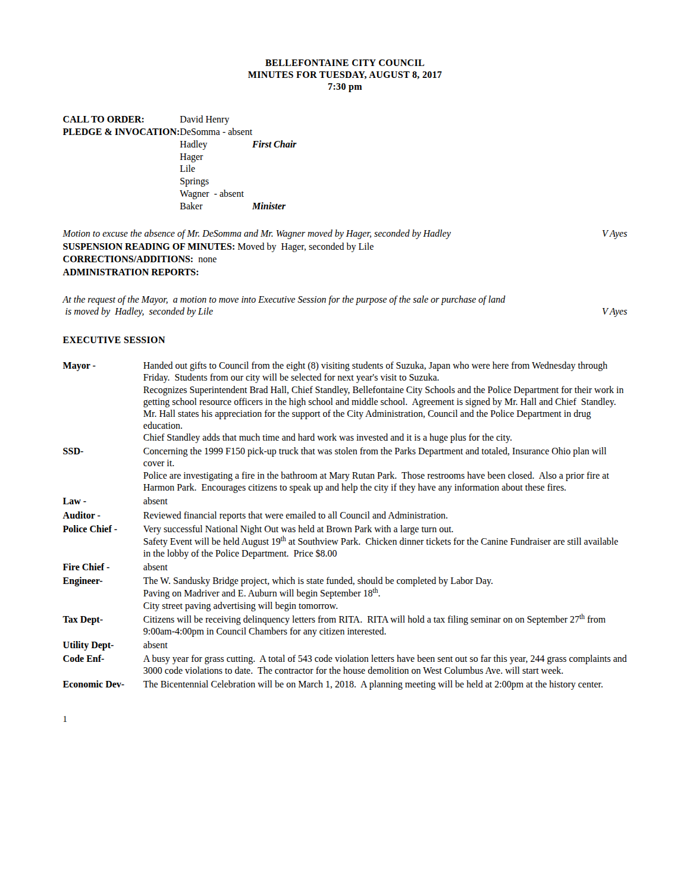BELLEFONTAINE CITY COUNCIL
MINUTES FOR TUESDAY, AUGUST 8, 2017
7:30 pm
| CALL TO ORDER: | David Henry | |
| PLEDGE & INVOCATION: | DeSomma - absent | |
| | Hadley | First Chair |
| | Hager | |
| | Lile | |
| | Springs | |
| | Wagner - absent | |
| | Baker | Minister |
Motion to excuse the absence of Mr. DeSomma and Mr. Wagner moved by Hager, seconded by Hadley V Ayes
SUSPENSION READING OF MINUTES: Moved by Hager, seconded by Lile
CORRECTIONS/ADDITIONS: none
ADMINISTRATION REPORTS:
At the request of the Mayor, a motion to move into Executive Session for the purpose of the sale or purchase of land
is moved by Hadley, seconded by Lile V Ayes
EXECUTIVE SESSION
| Mayor - | Handed out gifts to Council from the eight (8) visiting students of Suzuka, Japan who were here from Wednesday through Friday. Students from our city will be selected for next year's visit to Suzuka. Recognizes Superintendent Brad Hall, Chief Standley, Bellefontaine City Schools and the Police Department for their work in getting school resource officers in the high school and middle school. Agreement is signed by Mr. Hall and Chief Standley. Mr. Hall states his appreciation for the support of the City Administration, Council and the Police Department in drug education. Chief Standley adds that much time and hard work was invested and it is a huge plus for the city. |
| SSD- | Concerning the 1999 F150 pick-up truck that was stolen from the Parks Department and totaled, Insurance Ohio plan will cover it. Police are investigating a fire in the bathroom at Mary Rutan Park. Those restrooms have been closed. Also a prior fire at Harmon Park. Encourages citizens to speak up and help the city if they have any information about these fires. |
| Law - | absent |
| Auditor - | Reviewed financial reports that were emailed to all Council and Administration. |
| Police Chief - | Very successful National Night Out was held at Brown Park with a large turn out. Safety Event will be held August 19 th at Southview Park. Chicken dinner tickets for the Canine Fundraiser are still available in the lobby of the Police Department. Price $8.00 |
| Fire Chief - | absent |
| Engineer- | The W. Sandusky Bridge project, which is state funded, should be completed by Labor Day. Paving on Madriver and E. Auburn will begin September 18 th . City street paving advertising will begin tomorrow. |
| Tax Dept- | Citizens will be receiving delinquency letters from RITA. RITA will hold a tax filing seminar on on September 27 th from 9:00am-4:00pm in Council Chambers for any citizen interested. |
| Utility Dept- | absent |
| Code Enf- | A busy year for grass cutting. A total of 543 code violation letters have been sent out so far this year, 244 grass complaints and 3000 code violations to date. The contractor for the house demolition on West Columbus Ave. will start week. |
| Economic Dev- | The Bicentennial Celebration will be on March 1, 2018. A planning meeting will be held at 2:00pm at the history center. |
1